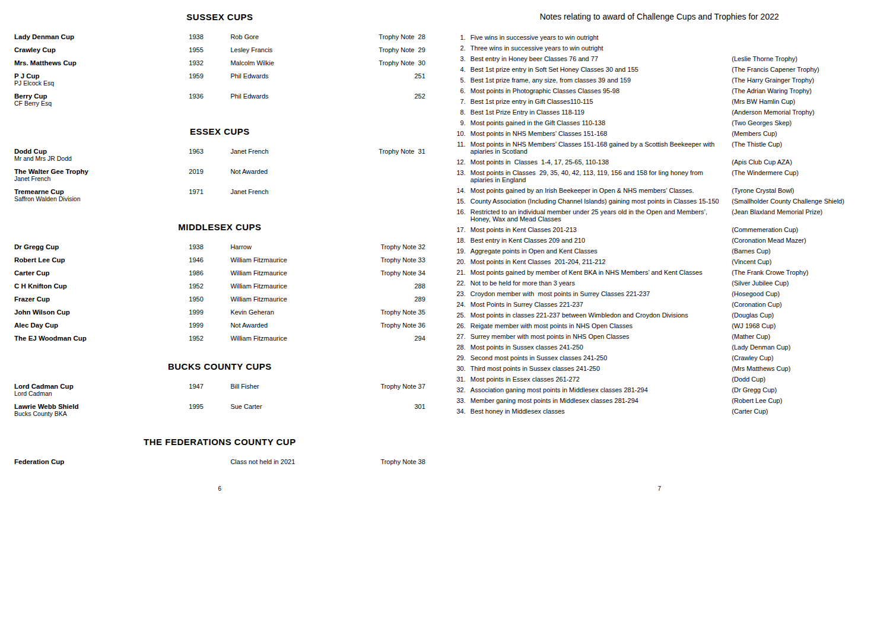SUSSEX CUPS
| Lady Denman Cup | 1938 | Rob Gore | Trophy Note 28 |
| Crawley Cup | 1955 | Lesley Francis | Trophy Note 29 |
| Mrs. Matthews Cup | 1932 | Malcolm Wilkie | Trophy Note 30 |
| P J Cup PJ Elcock Esq | 1959 | Phil Edwards | 251 |
| Berry Cup CF Berry Esq | 1936 | Phil Edwards | 252 |
ESSEX CUPS
| Dodd Cup Mr and Mrs JR Dodd | 1963 | Janet French | Trophy Note 31 |
| The Walter Gee Trophy Janet French | 2019 | Not Awarded | |
| Tremearne Cup Saffron Walden Division | 1971 | Janet French | |
MIDDLESEX CUPS
| Dr Gregg Cup | 1938 | Harrow | Trophy Note 32 |
| Robert Lee Cup | 1946 | William Fitzmaurice | Trophy Note 33 |
| Carter Cup | 1986 | William Fitzmaurice | Trophy Note 34 |
| C H Knifton Cup | 1952 | William Fitzmaurice | 288 |
| Frazer Cup | 1950 | William Fitzmaurice | 289 |
| John Wilson Cup | 1999 | Kevin Geheran | Trophy Note 35 |
| Alec Day Cup | 1999 | Not Awarded | Trophy Note 36 |
| The EJ Woodman Cup | 1952 | William Fitzmaurice | 294 |
BUCKS COUNTY CUPS
| Lord Cadman Cup Lord Cadman | 1947 | Bill Fisher | Trophy Note 37 |
| Lawrie Webb Shield Bucks County BKA | 1995 | Sue Carter | 301 |
THE FEDERATIONS COUNTY CUP
| Federation Cup | | Class not held in 2021 | Trophy Note 38 |
6
Notes relating to award of Challenge Cups and Trophies for 2022
| 1. | Five wins in successive years to win outright | |
| 2. | Three wins in successive years to win outright | |
| 3. | Best entry in Honey beer Classes 76 and 77 | (Leslie Thorne Trophy) |
| 4. | Best 1st prize entry in Soft Set Honey Classes 30 and 155 | (The Francis Capener Trophy) |
| 5. | Best 1st prize frame, any size, from classes 39 and 159 | (The Harry Grainger Trophy) |
| 6. | Most points in Photographic Classes Classes 95-98 | (The Adrian Waring Trophy) |
| 7. | Best 1st prize entry in Gift Classes110-115 | (Mrs BW Hamlin Cup) |
| 8. | Best 1st Prize Entry in Classes 118-119 | (Anderson Memorial Trophy) |
| 9. | Most points gained in the Gift Classes 110-138 | (Two Georges Skep) |
| 10. | Most points in NHS Members’ Classes 151-168 | (Members Cup) |
| 11. | Most points in NHS Members’ Classes 151-168 gained by a Scottish Beekeeper with apiaries in Scotland | (The Thistle Cup) |
| 12. | Most points in Classes 1-4, 17, 25-65, 110-138 | (Apis Club Cup AZA) |
| 13. | Most points in Classes 29, 35, 40, 42, 113, 119, 156 and 158 for ling honey from apiaries in England | (The Windermere Cup) |
| 14. | Most points gained by an Irish Beekeeper in Open & NHS members’ Classes. | (Tyrone Crystal Bowl) |
| 15. | County Association (Including Channel Islands) gaining most points in Classes 15-150 | (Smallholder County Challenge Shield) |
| 16. | Restricted to an individual member under 25 years old in the Open and Members’, Honey, Wax and Mead Classes | (Jean Blaxland Memorial Prize) |
| 17. | Most points in Kent Classes 201-213 | (Commemeration Cup) |
| 18. | Best entry in Kent Classes 209 and 210 | (Coronation Mead Mazer) |
| 19. | Aggregate points in Open and Kent Classes | (Barnes Cup) |
| 20. | Most points in Kent Classes 201-204, 211-212 | (Vincent Cup) |
| 21. | Most points gained by member of Kent BKA in NHS Members’ and Kent Classes | (The Frank Crowe Trophy) |
| 22. | Not to be held for more than 3 years | (Silver Jubilee Cup) |
| 23. | Croydon member with most points in Surrey Classes 221-237 | (Hosegood Cup) |
| 24. | Most Points in Surrey Classes 221-237 | (Coronation Cup) |
| 25. | Most points in classes 221-237 between Wimbledon and Croydon Divisions | (Douglas Cup) |
| 26. | Reigate member with most points in NHS Open Classes | (WJ 1968 Cup) |
| 27. | Surrey member with most points in NHS Open Classes | (Mather Cup) |
| 28. | Most points in Sussex classes 241-250 | (Lady Denman Cup) |
| 29. | Second most points in Sussex classes 241-250 | (Crawley Cup) |
| 30. | Third most points in Sussex classes 241-250 | (Mrs Matthews Cup) |
| 31. | Most points in Essex classes 261-272 | (Dodd Cup) |
| 32. | Association ganing most points in Middlesex classes 281-294 | (Dr Gregg Cup) |
| 33. | Member ganing most points in Middlesex classes 281-294 | (Robert Lee Cup) |
| 34. | Best honey in Middlesex classes | (Carter Cup) |
7